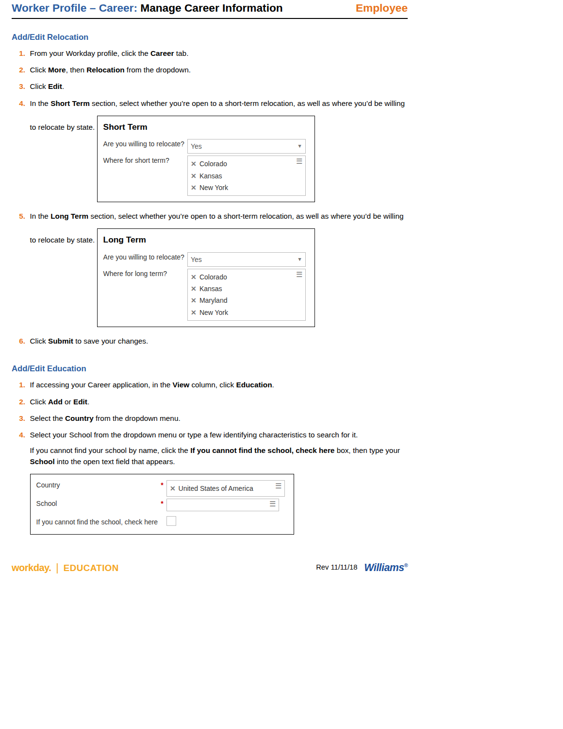Worker Profile – Career: Manage Career Information
Employee
Add/Edit Relocation
From your Workday profile, click the Career tab.
Click More, then Relocation from the dropdown.
Click Edit.
In the Short Term section, select whether you’re open to a short-term relocation, as well as where you’d be willing to relocate by state.
Short Term
| Are you willing to relocate? | Yes ▼ |
| Where for short term? | ☰ ✕ Colorado ✕ Kansas ✕ New York |
In the Long Term section, select whether you’re open to a short-term relocation, as well as where you’d be willing to relocate by state.
Long Term
| Are you willing to relocate? | Yes ▼ |
| Where for long term? | ☰ ✕ Colorado ✕ Kansas ✕ Maryland ✕ New York |
Click Submit to save your changes.
Add/Edit Education
If accessing your Career application, in the View column, click Education.
Click Add or Edit.
Select the Country from the dropdown menu.
Select your School from the dropdown menu or type a few identifying characteristics to search for it.
If you cannot find your school by name, click the If you cannot find the school, check here box, then type your School into the open text field that appears.
| Country | * | ☰ ✕ United States of America |
| School | * | ☰ |
| If you cannot find the school, check here | | |
workday. | EDUCATION
Rev 11/11/18 Williams®